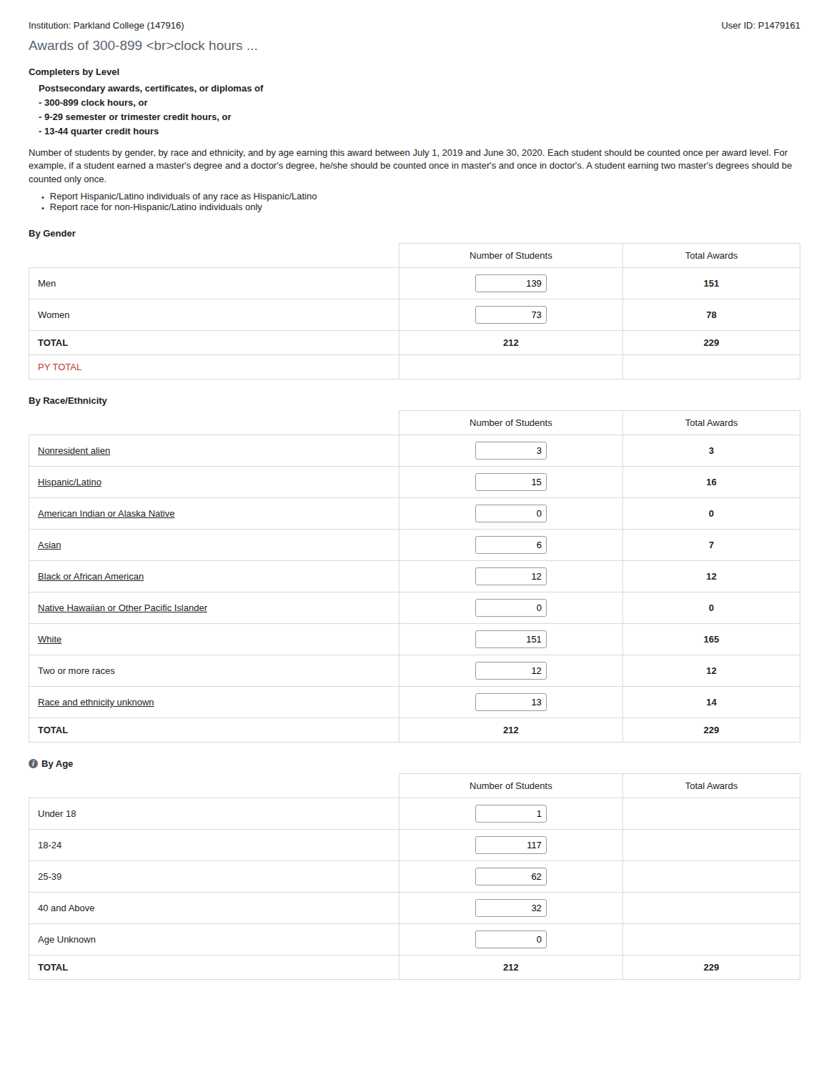Institution: Parkland College (147916)
User ID: P1479161
Awards of 300-899 <br>clock hours ...
Completers by Level
Postsecondary awards, certificates, or diplomas of
- 300-899 clock hours, or
- 9-29 semester or trimester credit hours, or
- 13-44 quarter credit hours
Number of students by gender, by race and ethnicity, and by age earning this award between July 1, 2019 and June 30, 2020. Each student should be counted once per award level. For example, if a student earned a master's degree and a doctor's degree, he/she should be counted once in master's and once in doctor's. A student earning two master's degrees should be counted only once.
Report Hispanic/Latino individuals of any race as Hispanic/Latino
Report race for non-Hispanic/Latino individuals only
By Gender
| | Number of Students | Total Awards |
| --- | --- | --- |
| Men | | 151 |
| Women | | 78 |
| TOTAL | 212 | 229 |
| PY TOTAL | | |
By Race/Ethnicity
| | Number of Students | Total Awards |
| --- | --- | --- |
| Nonresident alien | | 3 |
| Hispanic/Latino | | 16 |
| American Indian or Alaska Native | | 0 |
| Asian | | 7 |
| Black or African American | | 12 |
| Native Hawaiian or Other Pacific Islander | | 0 |
| White | | 165 |
| Two or more races | | 12 |
| Race and ethnicity unknown | | 14 |
| TOTAL | 212 | 229 |
i By Age
| | Number of Students | Total Awards |
| --- | --- | --- |
| Under 18 | | |
| 18-24 | | |
| 25-39 | | |
| 40 and Above | | |
| Age Unknown | | |
| TOTAL | 212 | 229 |